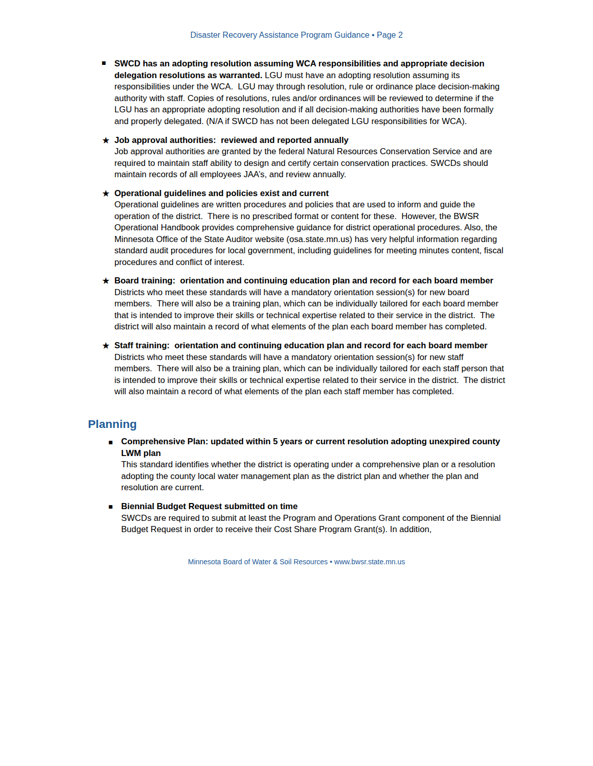Disaster Recovery Assistance Program Guidance • Page 2
SWCD has an adopting resolution assuming WCA responsibilities and appropriate decision delegation resolutions as warranted. LGU must have an adopting resolution assuming its responsibilities under the WCA. LGU may through resolution, rule or ordinance place decision-making authority with staff. Copies of resolutions, rules and/or ordinances will be reviewed to determine if the LGU has an appropriate adopting resolution and if all decision-making authorities have been formally and properly delegated. (N/A if SWCD has not been delegated LGU responsibilities for WCA).
Job approval authorities: reviewed and reported annually Job approval authorities are granted by the federal Natural Resources Conservation Service and are required to maintain staff ability to design and certify certain conservation practices. SWCDs should maintain records of all employees JAA’s, and review annually.
Operational guidelines and policies exist and current Operational guidelines are written procedures and policies that are used to inform and guide the operation of the district. There is no prescribed format or content for these. However, the BWSR Operational Handbook provides comprehensive guidance for district operational procedures. Also, the Minnesota Office of the State Auditor website (osa.state.mn.us) has very helpful information regarding standard audit procedures for local government, including guidelines for meeting minutes content, fiscal procedures and conflict of interest.
Board training: orientation and continuing education plan and record for each board member Districts who meet these standards will have a mandatory orientation session(s) for new board members. There will also be a training plan, which can be individually tailored for each board member that is intended to improve their skills or technical expertise related to their service in the district. The district will also maintain a record of what elements of the plan each board member has completed.
Staff training: orientation and continuing education plan and record for each board member Districts who meet these standards will have a mandatory orientation session(s) for new staff members. There will also be a training plan, which can be individually tailored for each staff person that is intended to improve their skills or technical expertise related to their service in the district. The district will also maintain a record of what elements of the plan each staff member has completed.
Planning
Comprehensive Plan: updated within 5 years or current resolution adopting unexpired county LWM plan This standard identifies whether the district is operating under a comprehensive plan or a resolution adopting the county local water management plan as the district plan and whether the plan and resolution are current.
Biennial Budget Request submitted on time SWCDs are required to submit at least the Program and Operations Grant component of the Biennial Budget Request in order to receive their Cost Share Program Grant(s). In addition,
Minnesota Board of Water & Soil Resources • www.bwsr.state.mn.us